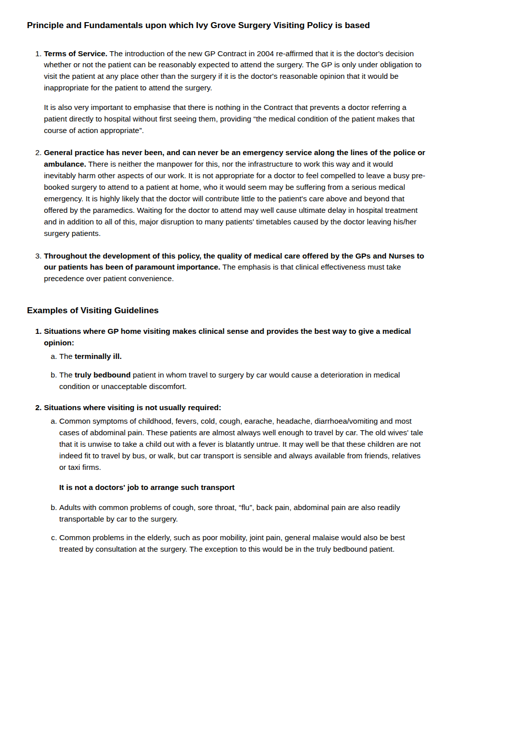Principle and Fundamentals upon which Ivy Grove Surgery Visiting Policy is based
Terms of Service. The introduction of the new GP Contract in 2004 re-affirmed that it is the doctor's decision whether or not the patient can be reasonably expected to attend the surgery. The GP is only under obligation to visit the patient at any place other than the surgery if it is the doctor's reasonable opinion that it would be inappropriate for the patient to attend the surgery.
It is also very important to emphasise that there is nothing in the Contract that prevents a doctor referring a patient directly to hospital without first seeing them, providing “the medical condition of the patient makes that course of action appropriate”.
General practice has never been, and can never be an emergency service along the lines of the police or ambulance. There is neither the manpower for this, nor the infrastructure to work this way and it would inevitably harm other aspects of our work. It is not appropriate for a doctor to feel compelled to leave a busy pre-booked surgery to attend to a patient at home, who it would seem may be suffering from a serious medical emergency. It is highly likely that the doctor will contribute little to the patient's care above and beyond that offered by the paramedics. Waiting for the doctor to attend may well cause ultimate delay in hospital treatment and in addition to all of this, major disruption to many patients' timetables caused by the doctor leaving his/her surgery patients.
Throughout the development of this policy, the quality of medical care offered by the GPs and Nurses to our patients has been of paramount importance. The emphasis is that clinical effectiveness must take precedence over patient convenience.
Examples of Visiting Guidelines
Situations where GP home visiting makes clinical sense and provides the best way to give a medical opinion:
The terminally ill.
The truly bedbound patient in whom travel to surgery by car would cause a deterioration in medical condition or unacceptable discomfort.
Situations where visiting is not usually required:
Common symptoms of childhood, fevers, cold, cough, earache, headache, diarrhoea/vomiting and most cases of abdominal pain. These patients are almost always well enough to travel by car. The old wives' tale that it is unwise to take a child out with a fever is blatantly untrue. It may well be that these children are not indeed fit to travel by bus, or walk, but car transport is sensible and always available from friends, relatives or taxi firms.
It is not a doctors' job to arrange such transport
Adults with common problems of cough, sore throat, “flu”, back pain, abdominal pain are also readily transportable by car to the surgery.
Common problems in the elderly, such as poor mobility, joint pain, general malaise would also be best treated by consultation at the surgery. The exception to this would be in the truly bedbound patient.